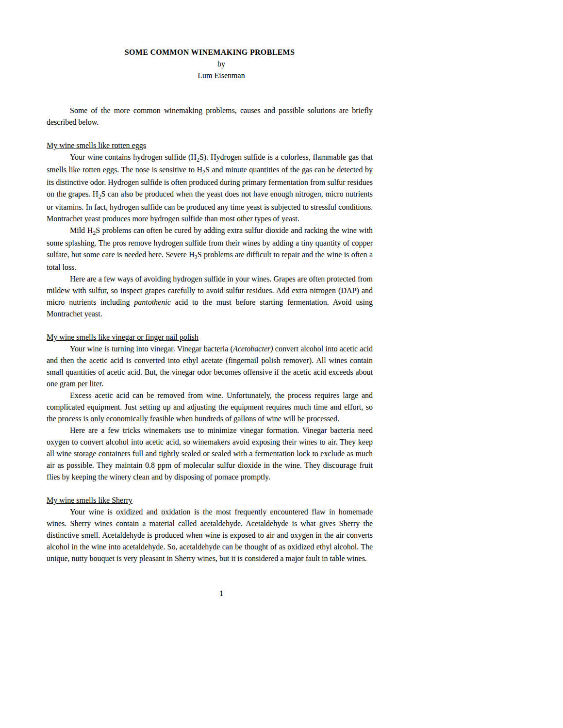Some Common Winemaking Problems
by
Lum Eisenman
Some of the more common winemaking problems, causes and possible solutions are briefly described below.
My wine smells like rotten eggs
Your wine contains hydrogen sulfide (H2S). Hydrogen sulfide is a colorless, flammable gas that smells like rotten eggs. The nose is sensitive to H2S and minute quantities of the gas can be detected by its distinctive odor. Hydrogen sulfide is often produced during primary fermentation from sulfur residues on the grapes. H2S can also be produced when the yeast does not have enough nitrogen, micro nutrients or vitamins. In fact, hydrogen sulfide can be produced any time yeast is subjected to stressful conditions. Montrachet yeast produces more hydrogen sulfide than most other types of yeast.
Mild H2S problems can often be cured by adding extra sulfur dioxide and racking the wine with some splashing. The pros remove hydrogen sulfide from their wines by adding a tiny quantity of copper sulfate, but some care is needed here. Severe H2S problems are difficult to repair and the wine is often a total loss.
Here are a few ways of avoiding hydrogen sulfide in your wines. Grapes are often protected from mildew with sulfur, so inspect grapes carefully to avoid sulfur residues. Add extra nitrogen (DAP) and micro nutrients including pantothenic acid to the must before starting fermentation. Avoid using Montrachet yeast.
My wine smells like vinegar or finger nail polish
Your wine is turning into vinegar. Vinegar bacteria (Acetobacter) convert alcohol into acetic acid and then the acetic acid is converted into ethyl acetate (fingernail polish remover). All wines contain small quantities of acetic acid. But, the vinegar odor becomes offensive if the acetic acid exceeds about one gram per liter.
Excess acetic acid can be removed from wine. Unfortunately, the process requires large and complicated equipment. Just setting up and adjusting the equipment requires much time and effort, so the process is only economically feasible when hundreds of gallons of wine will be processed.
Here are a few tricks winemakers use to minimize vinegar formation. Vinegar bacteria need oxygen to convert alcohol into acetic acid, so winemakers avoid exposing their wines to air. They keep all wine storage containers full and tightly sealed or sealed with a fermentation lock to exclude as much air as possible. They maintain 0.8 ppm of molecular sulfur dioxide in the wine. They discourage fruit flies by keeping the winery clean and by disposing of pomace promptly.
My wine smells like Sherry
Your wine is oxidized and oxidation is the most frequently encountered flaw in homemade wines. Sherry wines contain a material called acetaldehyde. Acetaldehyde is what gives Sherry the distinctive smell. Acetaldehyde is produced when wine is exposed to air and oxygen in the air converts alcohol in the wine into acetaldehyde. So, acetaldehyde can be thought of as oxidized ethyl alcohol. The unique, nutty bouquet is very pleasant in Sherry wines, but it is considered a major fault in table wines.
1